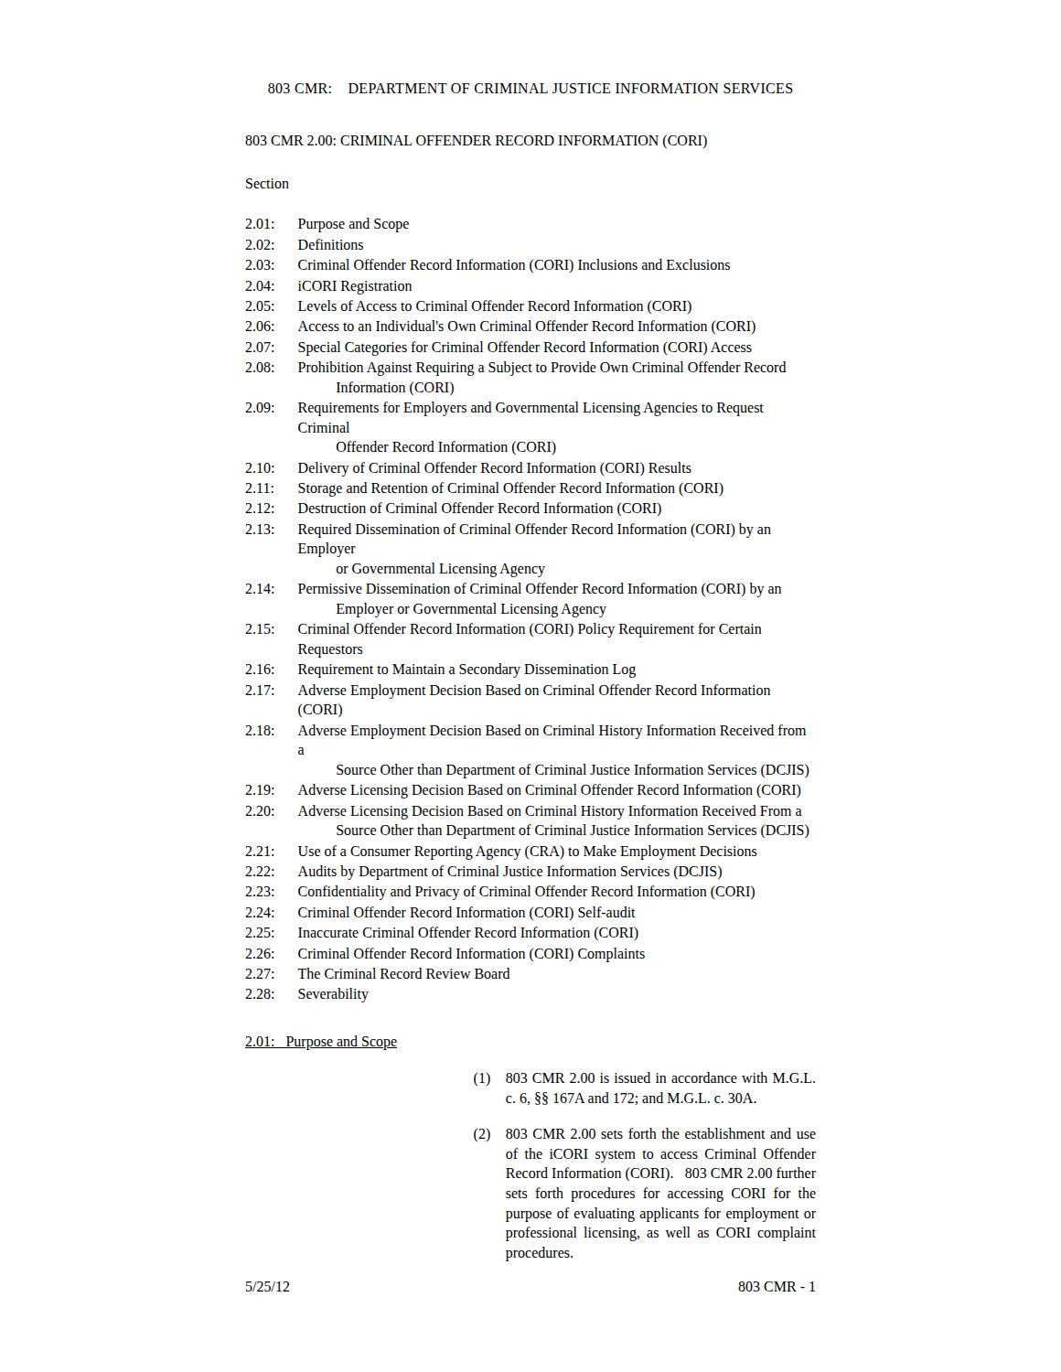803 CMR: DEPARTMENT OF CRIMINAL JUSTICE INFORMATION SERVICES
803 CMR 2.00: CRIMINAL OFFENDER RECORD INFORMATION (CORI)
Section
| 2.01: | Purpose and Scope |
| 2.02: | Definitions |
| 2.03: | Criminal Offender Record Information (CORI) Inclusions and Exclusions |
| 2.04: | iCORI Registration |
| 2.05: | Levels of Access to Criminal Offender Record Information (CORI) |
| 2.06: | Access to an Individual's Own Criminal Offender Record Information (CORI) |
| 2.07: | Special Categories for Criminal Offender Record Information (CORI) Access |
| 2.08: | Prohibition Against Requiring a Subject to Provide Own Criminal Offender Record Information (CORI) |
| 2.09: | Requirements for Employers and Governmental Licensing Agencies to Request Criminal Offender Record Information (CORI) |
| 2.10: | Delivery of Criminal Offender Record Information (CORI) Results |
| 2.11: | Storage and Retention of Criminal Offender Record Information (CORI) |
| 2.12: | Destruction of Criminal Offender Record Information (CORI) |
| 2.13: | Required Dissemination of Criminal Offender Record Information (CORI) by an Employer or Governmental Licensing Agency |
| 2.14: | Permissive Dissemination of Criminal Offender Record Information (CORI) by an Employer or Governmental Licensing Agency |
| 2.15: | Criminal Offender Record Information (CORI) Policy Requirement for Certain Requestors |
| 2.16: | Requirement to Maintain a Secondary Dissemination Log |
| 2.17: | Adverse Employment Decision Based on Criminal Offender Record Information (CORI) |
| 2.18: | Adverse Employment Decision Based on Criminal History Information Received from a Source Other than Department of Criminal Justice Information Services (DCJIS) |
| 2.19: | Adverse Licensing Decision Based on Criminal Offender Record Information (CORI) |
| 2.20: | Adverse Licensing Decision Based on Criminal History Information Received From a Source Other than Department of Criminal Justice Information Services (DCJIS) |
| 2.21: | Use of a Consumer Reporting Agency (CRA) to Make Employment Decisions |
| 2.22: | Audits by Department of Criminal Justice Information Services (DCJIS) |
| 2.23: | Confidentiality and Privacy of Criminal Offender Record Information (CORI) |
| 2.24: | Criminal Offender Record Information (CORI) Self-audit |
| 2.25: | Inaccurate Criminal Offender Record Information (CORI) |
| 2.26: | Criminal Offender Record Information (CORI) Complaints |
| 2.27: | The Criminal Record Review Board |
| 2.28: | Severability |
2.01: Purpose and Scope
(1) 803 CMR 2.00 is issued in accordance with M.G.L. c. 6, §§ 167A and 172; and M.G.L. c. 30A.
(2) 803 CMR 2.00 sets forth the establishment and use of the iCORI system to access Criminal Offender Record Information (CORI). 803 CMR 2.00 further sets forth procedures for accessing CORI for the purpose of evaluating applicants for employment or professional licensing, as well as CORI complaint procedures.
5/25/12 803 CMR - 1